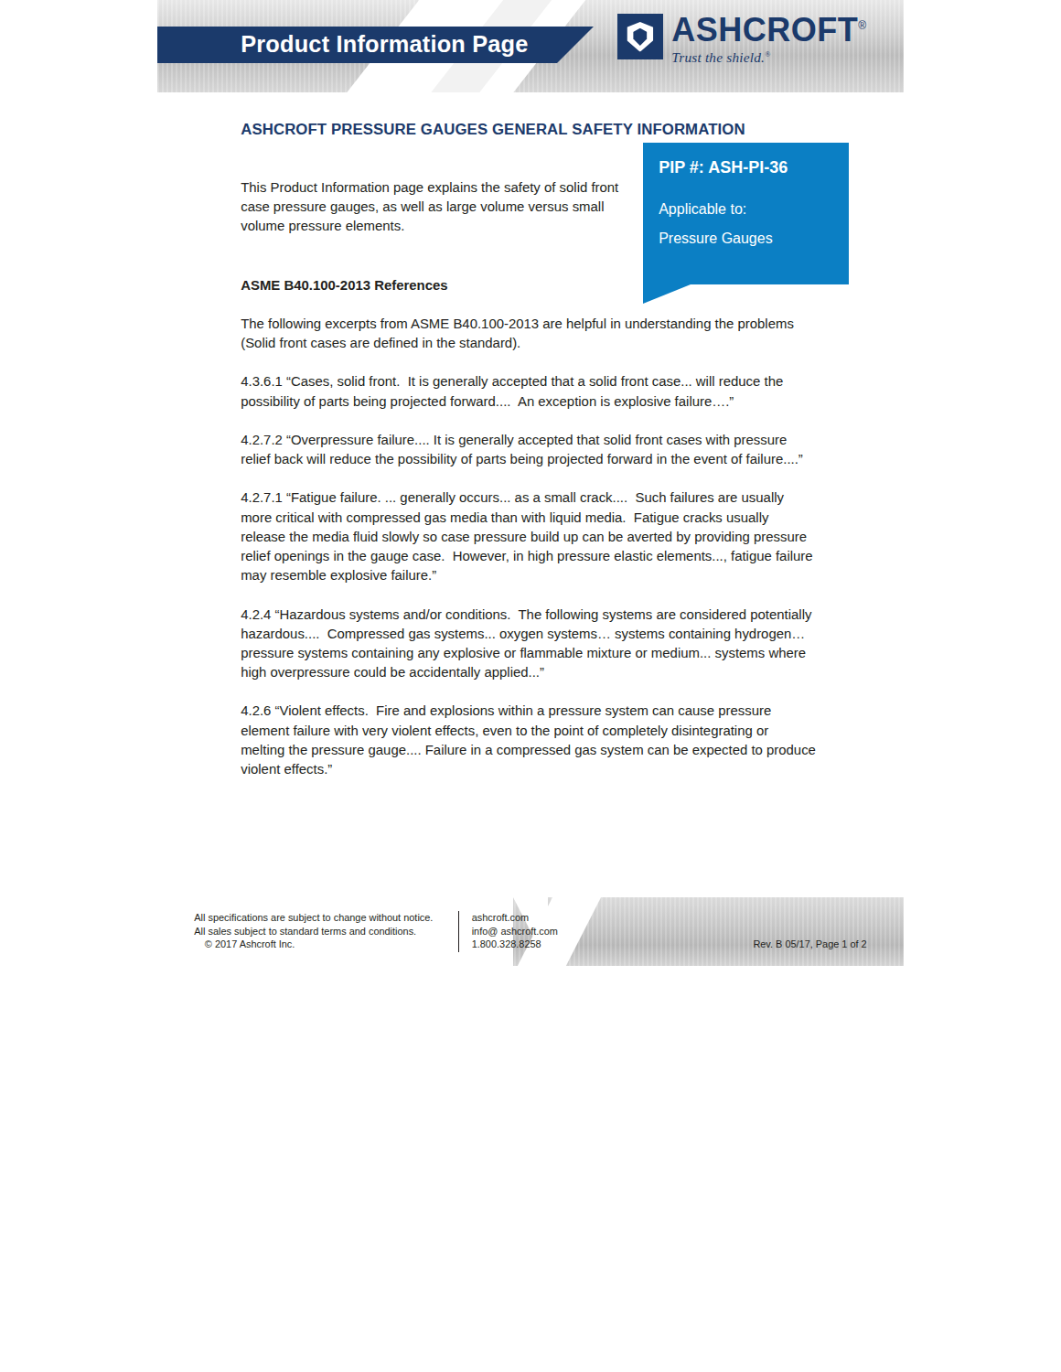Product Information Page
ASHCROFT®
Trust the shield.®
ASHCROFT PRESSURE GAUGES GENERAL SAFETY INFORMATION
PIP #: ASH-PI-36
Applicable to:
Pressure Gauges
This Product Information page explains the safety of solid front case pressure gauges, as well as large volume versus small volume pressure elements.
ASME B40.100-2013 References
The following excerpts from ASME B40.100-2013 are helpful in understanding the problems (Solid front cases are defined in the standard).
4.3.6.1 “Cases, solid front. It is generally accepted that a solid front case... will reduce the possibility of parts being projected forward.... An exception is explosive failure….”
4.2.7.2 “Overpressure failure.... It is generally accepted that solid front cases with pressure relief back will reduce the possibility of parts being projected forward in the event of failure....”
4.2.7.1 “Fatigue failure. ... generally occurs... as a small crack.... Such failures are usually more critical with compressed gas media than with liquid media. Fatigue cracks usually release the media fluid slowly so case pressure build up can be averted by providing pressure relief openings in the gauge case. However, in high pressure elastic elements..., fatigue failure may resemble explosive failure.”
4.2.4 “Hazardous systems and/or conditions. The following systems are considered potentially hazardous.... Compressed gas systems... oxygen systems… systems containing hydrogen… pressure systems containing any explosive or flammable mixture or medium... systems where high overpressure could be accidentally applied...”
4.2.6 “Violent effects. Fire and explosions within a pressure system can cause pressure element failure with very violent effects, even to the point of completely disintegrating or melting the pressure gauge.... Failure in a compressed gas system can be expected to produce violent effects.”
All specifications are subject to change without notice.
All sales subject to standard terms and conditions.
© 2017 Ashcroft Inc.
ashcroft.com
info@ ashcroft.com
1.800.328.8258
Rev. B 05/17, Page 1 of 2